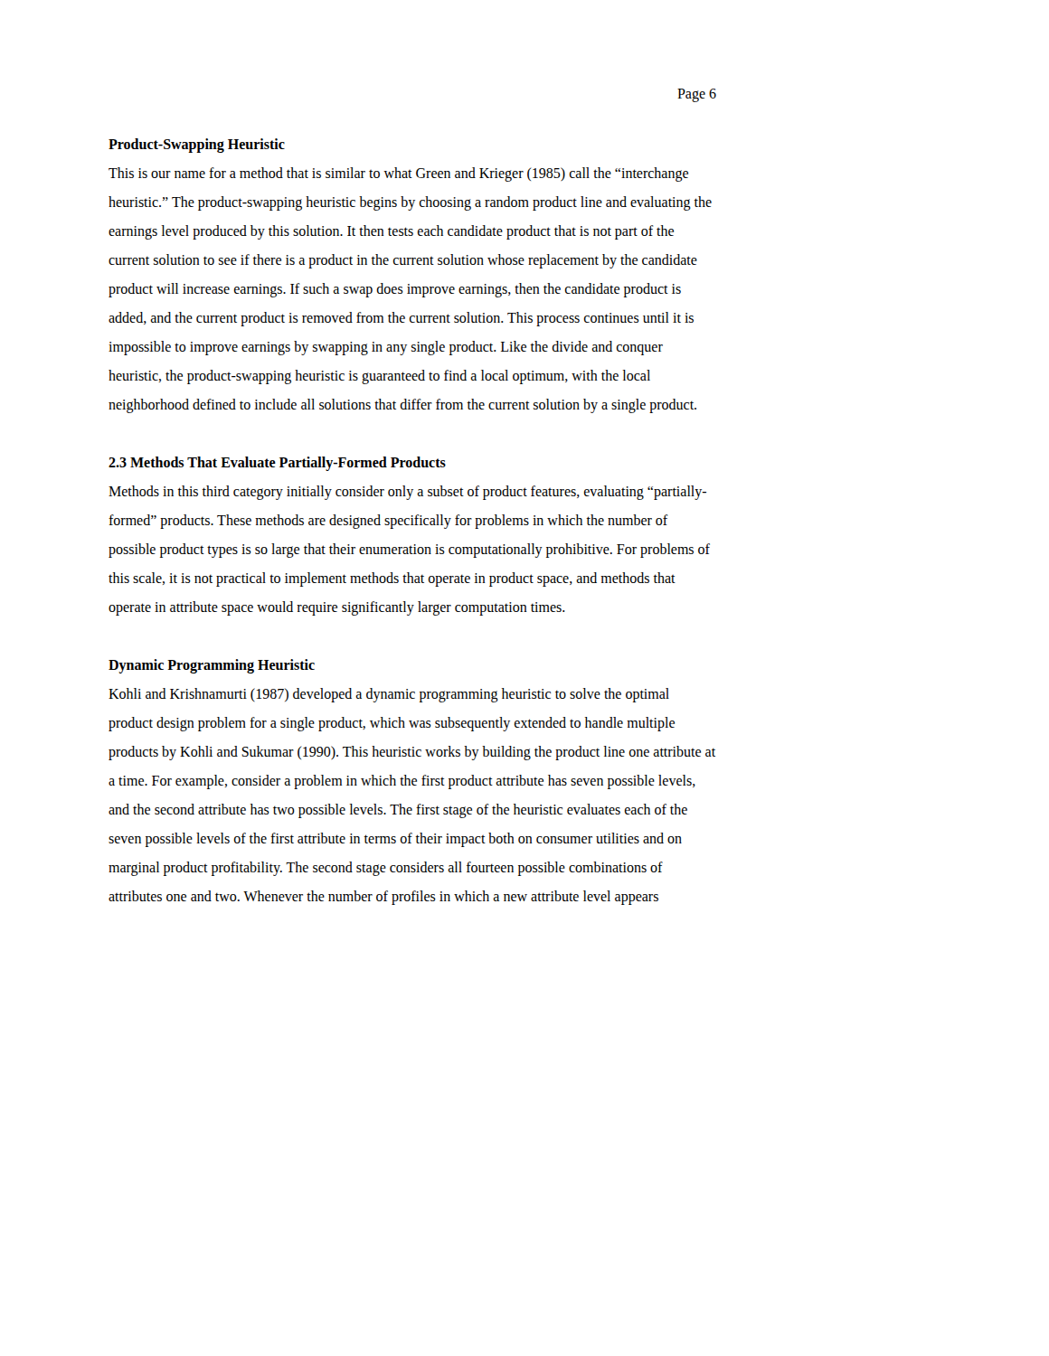Page 6
Product-Swapping Heuristic
This is our name for a method that is similar to what Green and Krieger (1985) call the “interchange heuristic.” The product-swapping heuristic begins by choosing a random product line and evaluating the earnings level produced by this solution. It then tests each candidate product that is not part of the current solution to see if there is a product in the current solution whose replacement by the candidate product will increase earnings. If such a swap does improve earnings, then the candidate product is added, and the current product is removed from the current solution. This process continues until it is impossible to improve earnings by swapping in any single product. Like the divide and conquer heuristic, the product-swapping heuristic is guaranteed to find a local optimum, with the local neighborhood defined to include all solutions that differ from the current solution by a single product.
2.3 Methods That Evaluate Partially-Formed Products
Methods in this third category initially consider only a subset of product features, evaluating “partially-formed” products. These methods are designed specifically for problems in which the number of possible product types is so large that their enumeration is computationally prohibitive. For problems of this scale, it is not practical to implement methods that operate in product space, and methods that operate in attribute space would require significantly larger computation times.
Dynamic Programming Heuristic
Kohli and Krishnamurti (1987) developed a dynamic programming heuristic to solve the optimal product design problem for a single product, which was subsequently extended to handle multiple products by Kohli and Sukumar (1990). This heuristic works by building the product line one attribute at a time. For example, consider a problem in which the first product attribute has seven possible levels, and the second attribute has two possible levels. The first stage of the heuristic evaluates each of the seven possible levels of the first attribute in terms of their impact both on consumer utilities and on marginal product profitability. The second stage considers all fourteen possible combinations of attributes one and two. Whenever the number of profiles in which a new attribute level appears